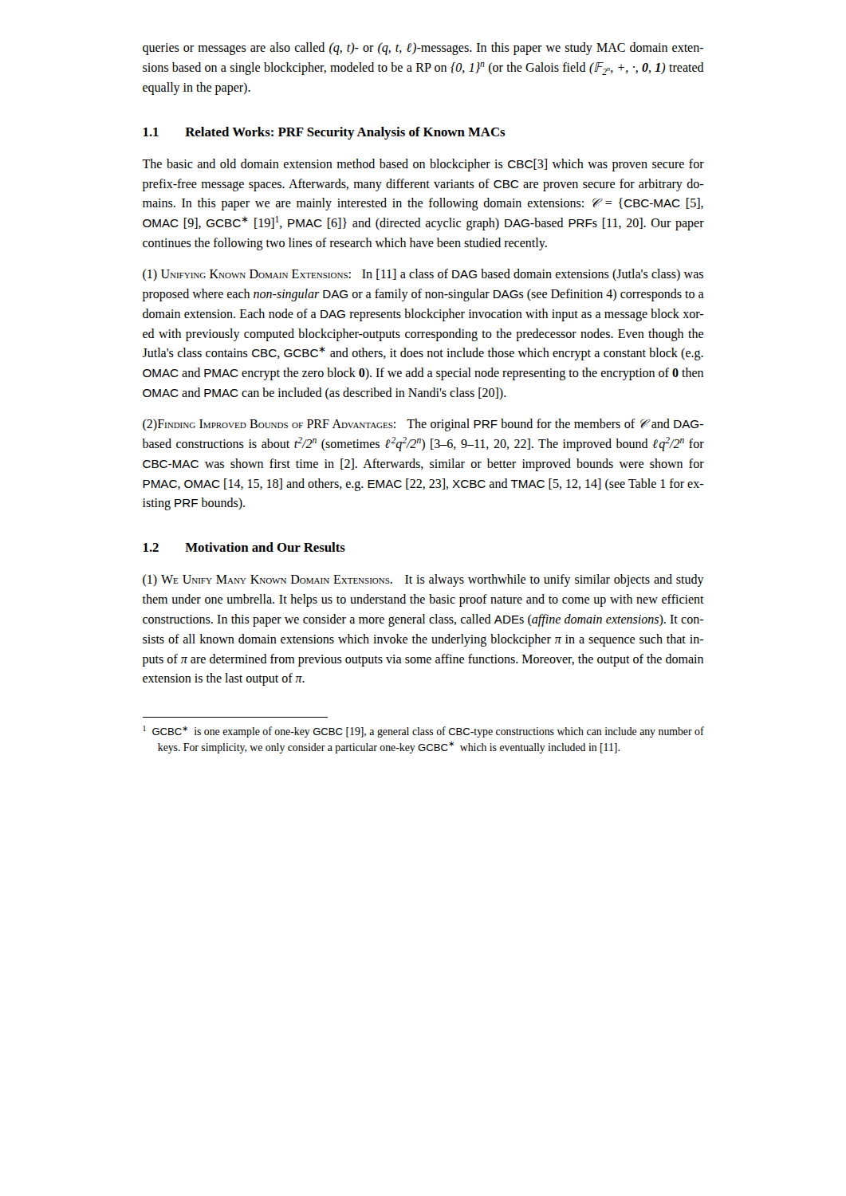queries or messages are also called (q, t)- or (q, t, ℓ)-messages. In this paper we study MAC domain extensions based on a single blockcipher, modeled to be a RP on {0, 1}n (or the Galois field (𝔽2n, +, ·, 0, 1) treated equally in the paper).
1.1 Related Works: PRF Security Analysis of Known MACs
The basic and old domain extension method based on blockcipher is CBC[3] which was proven secure for prefix-free message spaces. Afterwards, many different variants of CBC are proven secure for arbitrary domains. In this paper we are mainly interested in the following domain extensions: 𝒞 = {CBC-MAC [5], OMAC [9], GCBC∗ [19]1, PMAC [6]} and (directed acyclic graph) DAG-based PRFs [11, 20]. Our paper continues the following two lines of research which have been studied recently.
(1) Unifying Known Domain Extensions: In [11] a class of DAG based domain extensions (Jutla's class) was proposed where each non-singular DAG or a family of non-singular DAGs (see Definition 4) corresponds to a domain extension. Each node of a DAG represents blockcipher invocation with input as a message block xor-ed with previously computed blockcipher-outputs corresponding to the predecessor nodes. Even though the Jutla's class contains CBC, GCBC∗ and others, it does not include those which encrypt a constant block (e.g. OMAC and PMAC encrypt the zero block 0). If we add a special node representing to the encryption of 0 then OMAC and PMAC can be included (as described in Nandi's class [20]).
(2)Finding Improved Bounds of PRF Advantages: The original PRF bound for the members of 𝒞 and DAG-based constructions is about t2/2n (sometimes ℓ2q2/2n) [3–6, 9–11, 20, 22]. The improved bound ℓq2/2n for CBC-MAC was shown first time in [2]. Afterwards, similar or better improved bounds were shown for PMAC, OMAC [14, 15, 18] and others, e.g. EMAC [22, 23], XCBC and TMAC [5, 12, 14] (see Table 1 for existing PRF bounds).
1.2 Motivation and Our Results
(1) We Unify Many Known Domain Extensions. It is always worthwhile to unify similar objects and study them under one umbrella. It helps us to understand the basic proof nature and to come up with new efficient constructions. In this paper we consider a more general class, called ADEs (affine domain extensions). It consists of all known domain extensions which invoke the underlying blockcipher π in a sequence such that inputs of π are determined from previous outputs via some affine functions. Moreover, the output of the domain extension is the last output of π.
1 GCBC∗ is one example of one-key GCBC [19], a general class of CBC-type constructions which can include any number of keys. For simplicity, we only consider a particular one-key GCBC∗ which is eventually included in [11].